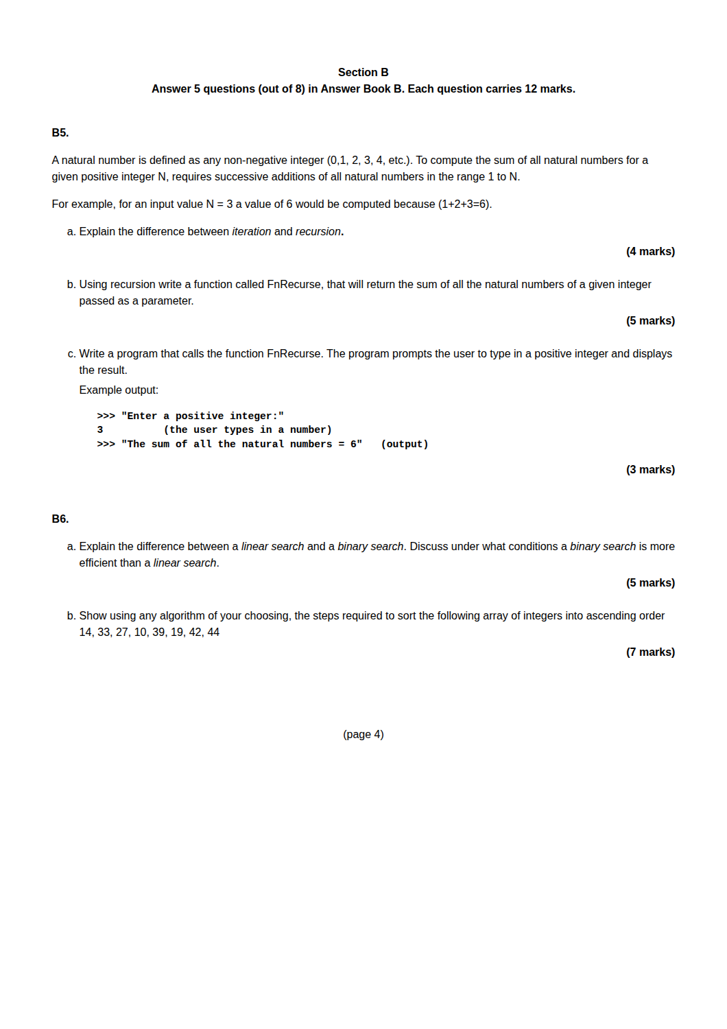Section B
Answer 5 questions (out of 8) in Answer Book B. Each question carries 12 marks.
B5.
A natural number is defined as any non-negative integer (0,1, 2, 3, 4, etc.). To compute the sum of all natural numbers for a given positive integer N, requires successive additions of all natural numbers in the range 1 to N.
For example, for an input value N = 3 a value of 6 would be computed because (1+2+3=6).
Explain the difference between iteration and recursion.
(4 marks)
Using recursion write a function called FnRecurse, that will return the sum of all the natural numbers of a given integer passed as a parameter.
(5 marks)
Write a program that calls the function FnRecurse. The program prompts the user to type in a positive integer and displays the result.
Example output:
>>> "Enter a positive integer:"
3          (the user types in a number)
>>> "The sum of all the natural numbers = 6"   (output)
(3 marks)
B6.
Explain the difference between a linear search and a binary search. Discuss under what conditions a binary search is more efficient than a linear search.
(5 marks)
Show using any algorithm of your choosing, the steps required to sort the following array of integers into ascending order 14, 33, 27, 10, 39, 19, 42, 44
(7 marks)
(page 4)